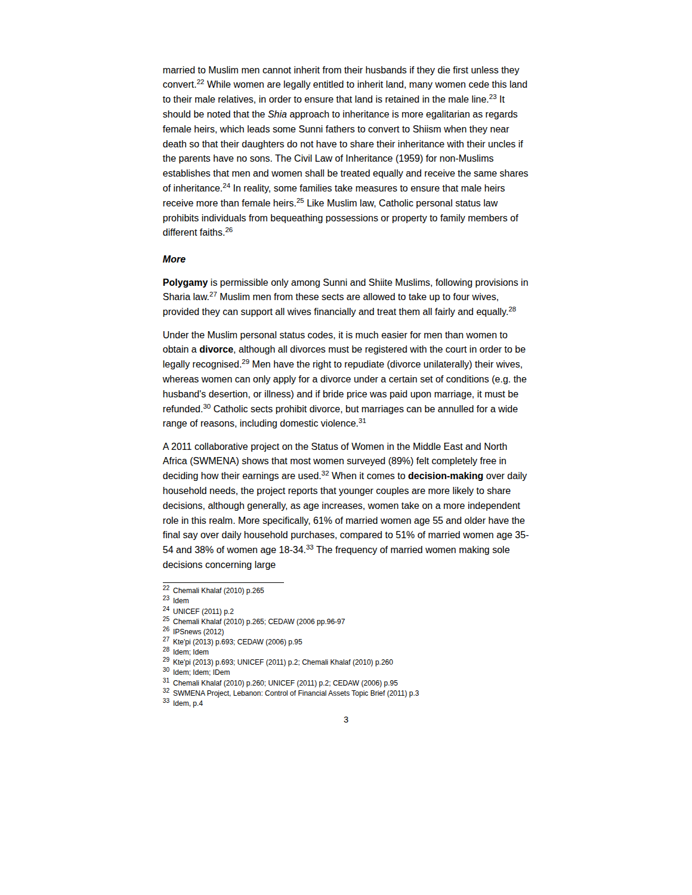married to Muslim men cannot inherit from their husbands if they die first unless they convert.22 While women are legally entitled to inherit land, many women cede this land to their male relatives, in order to ensure that land is retained in the male line.23 It should be noted that the Shia approach to inheritance is more egalitarian as regards female heirs, which leads some Sunni fathers to convert to Shiism when they near death so that their daughters do not have to share their inheritance with their uncles if the parents have no sons. The Civil Law of Inheritance (1959) for non-Muslims establishes that men and women shall be treated equally and receive the same shares of inheritance.24 In reality, some families take measures to ensure that male heirs receive more than female heirs.25 Like Muslim law, Catholic personal status law prohibits individuals from bequeathing possessions or property to family members of different faiths.26
More
Polygamy is permissible only among Sunni and Shiite Muslims, following provisions in Sharia law.27 Muslim men from these sects are allowed to take up to four wives, provided they can support all wives financially and treat them all fairly and equally.28
Under the Muslim personal status codes, it is much easier for men than women to obtain a divorce, although all divorces must be registered with the court in order to be legally recognised.29 Men have the right to repudiate (divorce unilaterally) their wives, whereas women can only apply for a divorce under a certain set of conditions (e.g. the husband's desertion, or illness) and if bride price was paid upon marriage, it must be refunded.30 Catholic sects prohibit divorce, but marriages can be annulled for a wide range of reasons, including domestic violence.31
A 2011 collaborative project on the Status of Women in the Middle East and North Africa (SWMENA) shows that most women surveyed (89%) felt completely free in deciding how their earnings are used.32 When it comes to decision-making over daily household needs, the project reports that younger couples are more likely to share decisions, although generally, as age increases, women take on a more independent role in this realm. More specifically, 61% of married women age 55 and older have the final say over daily household purchases, compared to 51% of married women age 35-54 and 38% of women age 18-34.33 The frequency of married women making sole decisions concerning large
22 Chemali Khalaf (2010) p.265
23 Idem
24 UNICEF (2011) p.2
25 Chemali Khalaf (2010) p.265; CEDAW (2006 pp.96-97
26 IPSnews (2012)
27 Kte'pi (2013) p.693; CEDAW (2006) p.95
28 Idem; Idem
29 Kte'pi (2013) p.693; UNICEF (2011) p.2; Chemali Khalaf (2010) p.260
30 Idem; Idem; IDem
31 Chemali Khalaf (2010) p.260; UNICEF (2011) p.2; CEDAW (2006) p.95
32 SWMENA Project, Lebanon: Control of Financial Assets Topic Brief (2011) p.3
33 Idem, p.4
3